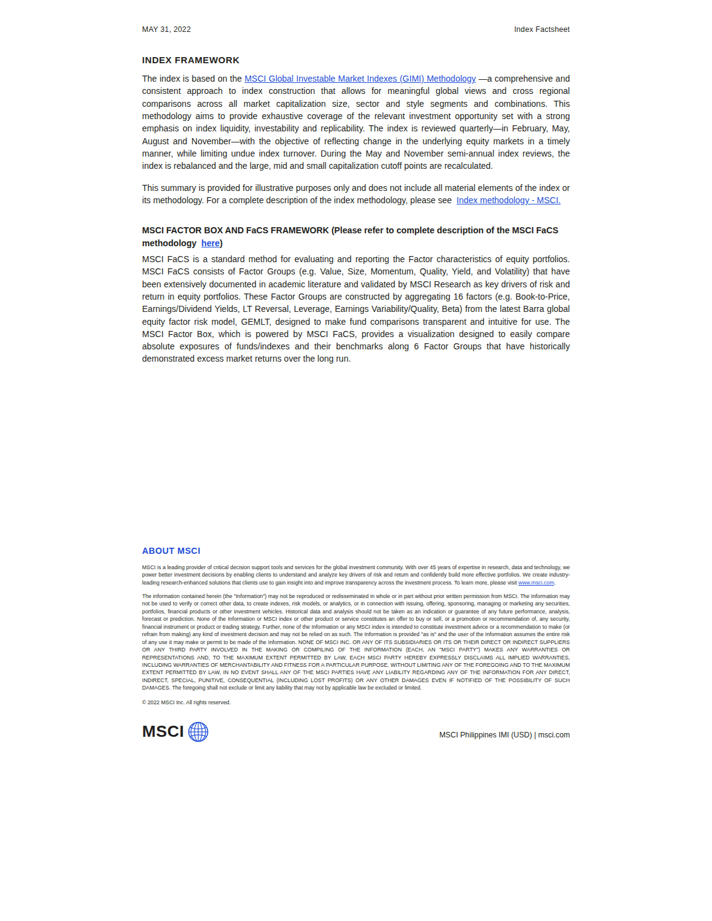MAY 31, 2022
Index Factsheet
INDEX FRAMEWORK
The index is based on the MSCI Global Investable Market Indexes (GIMI) Methodology —a comprehensive and consistent approach to index construction that allows for meaningful global views and cross regional comparisons across all market capitalization size, sector and style segments and combinations. This methodology aims to provide exhaustive coverage of the relevant investment opportunity set with a strong emphasis on index liquidity, investability and replicability. The index is reviewed quarterly—in February, May, August and November—with the objective of reflecting change in the underlying equity markets in a timely manner, while limiting undue index turnover. During the May and November semi-annual index reviews, the index is rebalanced and the large, mid and small capitalization cutoff points are recalculated.
This summary is provided for illustrative purposes only and does not include all material elements of the index or its methodology. For a complete description of the index methodology, please see Index methodology - MSCI.
MSCI FACTOR BOX AND FaCS FRAMEWORK (Please refer to complete description of the MSCI FaCS methodology here)
MSCI FaCS is a standard method for evaluating and reporting the Factor characteristics of equity portfolios. MSCI FaCS consists of Factor Groups (e.g. Value, Size, Momentum, Quality, Yield, and Volatility) that have been extensively documented in academic literature and validated by MSCI Research as key drivers of risk and return in equity portfolios. These Factor Groups are constructed by aggregating 16 factors (e.g. Book-to-Price, Earnings/Dividend Yields, LT Reversal, Leverage, Earnings Variability/Quality, Beta) from the latest Barra global equity factor risk model, GEMLT, designed to make fund comparisons transparent and intuitive for use. The MSCI Factor Box, which is powered by MSCI FaCS, provides a visualization designed to easily compare absolute exposures of funds/indexes and their benchmarks along 6 Factor Groups that have historically demonstrated excess market returns over the long run.
ABOUT MSCI
MSCI is a leading provider of critical decision support tools and services for the global investment community. With over 45 years of expertise in research, data and technology, we power better investment decisions by enabling clients to understand and analyze key drivers of risk and return and confidently build more effective portfolios. We create industry-leading research-enhanced solutions that clients use to gain insight into and improve transparency across the investment process. To learn more, please visit www.msci.com.
The information contained herein (the "Information") may not be reproduced or redisseminated in whole or in part without prior written permission from MSCI. The Information may not be used to verify or correct other data, to create indexes, risk models, or analytics, or in connection with issuing, offering, sponsoring, managing or marketing any securities, portfolios, financial products or other investment vehicles. Historical data and analysis should not be taken as an indication or guarantee of any future performance, analysis, forecast or prediction. None of the Information or MSCI index or other product or service constitutes an offer to buy or sell, or a promotion or recommendation of, any security, financial instrument or product or trading strategy. Further, none of the Information or any MSCI index is intended to constitute investment advice or a recommendation to make (or refrain from making) any kind of investment decision and may not be relied on as such. The Information is provided "as is" and the user of the Information assumes the entire risk of any use it may make or permit to be made of the Information. NONE OF MSCI INC. OR ANY OF ITS SUBSIDIARIES OR ITS OR THEIR DIRECT OR INDIRECT SUPPLIERS OR ANY THIRD PARTY INVOLVED IN THE MAKING OR COMPILING OF THE INFORMATION (EACH, AN "MSCI PARTY") MAKES ANY WARRANTIES OR REPRESENTATIONS AND, TO THE MAXIMUM EXTENT PERMITTED BY LAW, EACH MSCI PARTY HEREBY EXPRESSLY DISCLAIMS ALL IMPLIED WARRANTIES, INCLUDING WARRANTIES OF MERCHANTABILITY AND FITNESS FOR A PARTICULAR PURPOSE. WITHOUT LIMITING ANY OF THE FOREGOING AND TO THE MAXIMUM EXTENT PERMITTED BY LAW, IN NO EVENT SHALL ANY OF THE MSCI PARTIES HAVE ANY LIABILITY REGARDING ANY OF THE INFORMATION FOR ANY DIRECT, INDIRECT, SPECIAL, PUNITIVE, CONSEQUENTIAL (INCLUDING LOST PROFITS) OR ANY OTHER DAMAGES EVEN IF NOTIFIED OF THE POSSIBILITY OF SUCH DAMAGES. The foregoing shall not exclude or limit any liability that may not by applicable law be excluded or limited.
© 2022 MSCI Inc. All rights reserved.
MSCI
MSCI Philippines IMI (USD) | msci.com